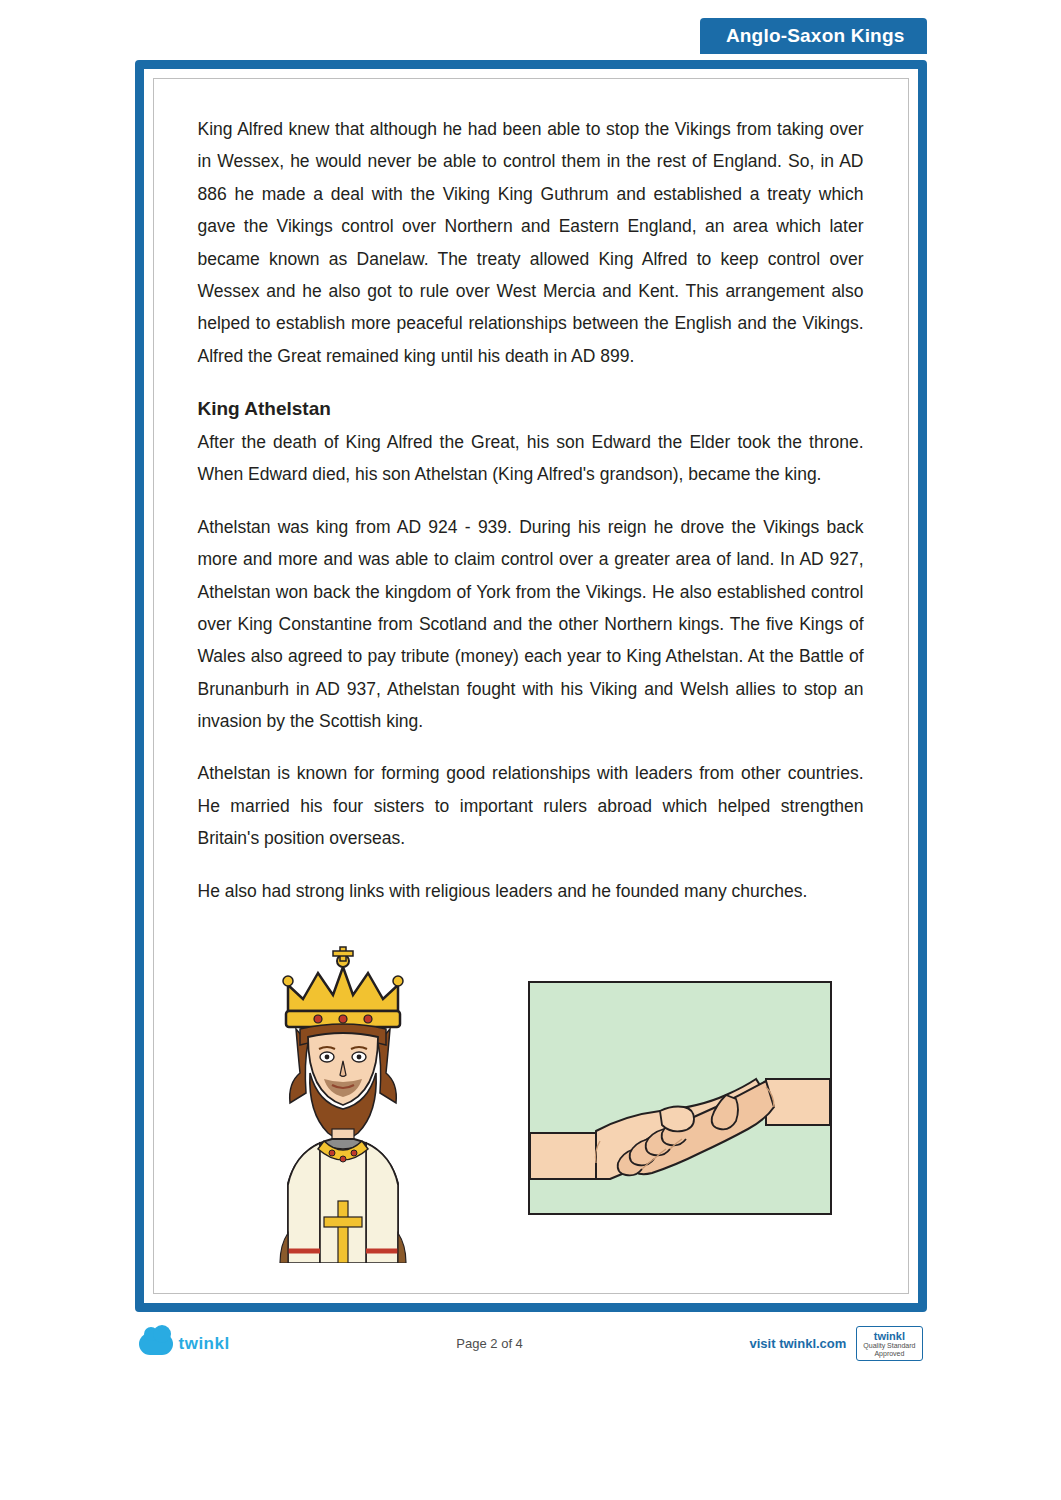Anglo-Saxon Kings
King Alfred knew that although he had been able to stop the Vikings from taking over in Wessex, he would never be able to control them in the rest of England. So, in AD 886 he made a deal with the Viking King Guthrum and established a treaty which gave the Vikings control over Northern and Eastern England, an area which later became known as Danelaw. The treaty allowed King Alfred to keep control over Wessex and he also got to rule over West Mercia and Kent. This arrangement also helped to establish more peaceful relationships between the English and the Vikings. Alfred the Great remained king until his death in AD 899.
King Athelstan
After the death of King Alfred the Great, his son Edward the Elder took the throne. When Edward died, his son Athelstan (King Alfred's grandson), became the king.
Athelstan was king from AD 924 - 939. During his reign he drove the Vikings back more and more and was able to claim control over a greater area of land. In AD 927, Athelstan won back the kingdom of York from the Vikings. He also established control over King Constantine from Scotland and the other Northern kings. The five Kings of Wales also agreed to pay tribute (money) each year to King Athelstan. At the Battle of Brunanburh in AD 937, Athelstan fought with his Viking and Welsh allies to stop an invasion by the Scottish king.
Athelstan is known for forming good relationships with leaders from other countries. He married his four sisters to important rulers abroad which helped strengthen Britain's position overseas.
He also had strong links with religious leaders and he founded many churches.
twinkl
Page 2 of 4
visit twinkl.com
twinkl
Quality Standard
Approved